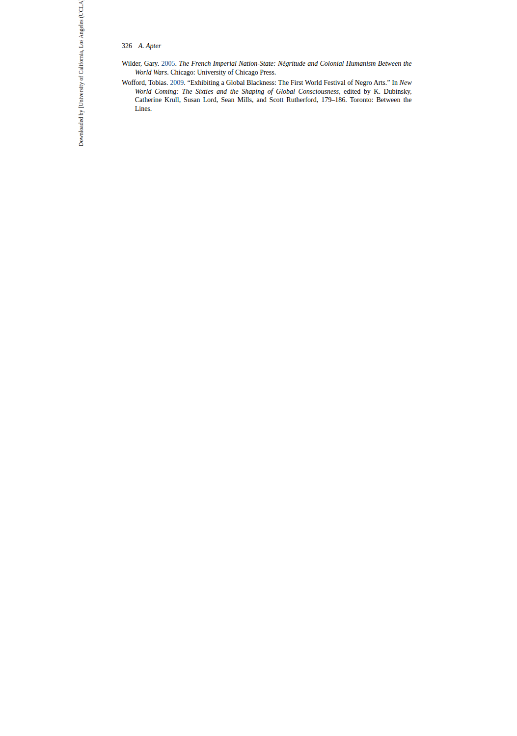Downloaded by [University of California, Los Angeles (UCLA)] at 08:44 14 April 2016
326 A. Apter
Wilder, Gary. 2005. The French Imperial Nation-State: Négritude and Colonial Humanism Between the World Wars. Chicago: University of Chicago Press.
Wofford, Tobias. 2009. “Exhibiting a Global Blackness: The First World Festival of Negro Arts.” In New World Coming: The Sixties and the Shaping of Global Consciousness, edited by K. Dubinsky, Catherine Krull, Susan Lord, Sean Mills, and Scott Rutherford, 179–186. Toronto: Between the Lines.